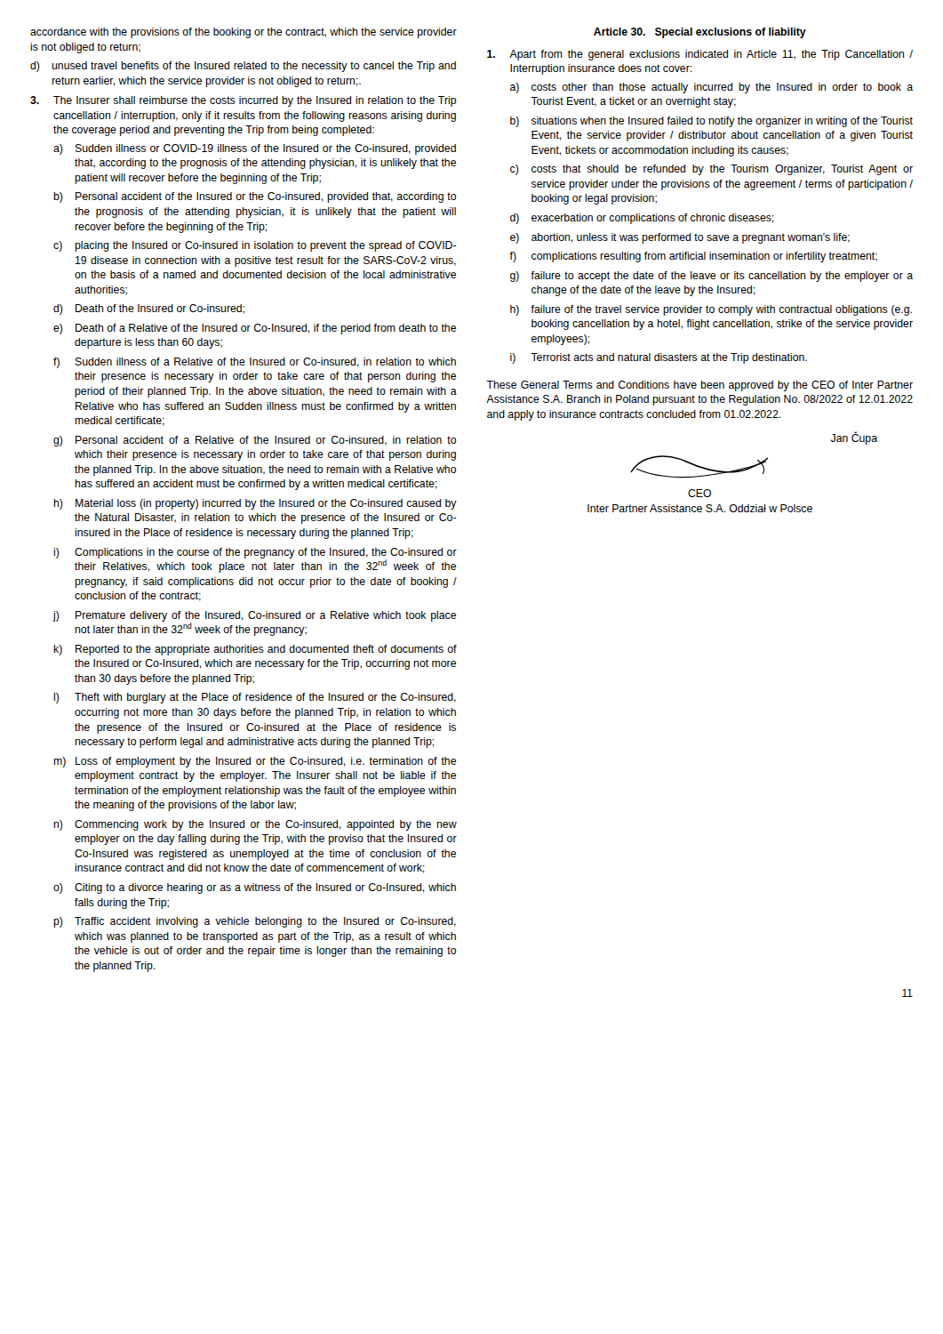accordance with the provisions of the booking or the contract, which the service provider is not obliged to return;
d) unused travel benefits of the Insured related to the necessity to cancel the Trip and return earlier, which the service provider is not obliged to return;.
3. The Insurer shall reimburse the costs incurred by the Insured in relation to the Trip cancellation / interruption, only if it results from the following reasons arising during the coverage period and preventing the Trip from being completed:
a) Sudden illness or COVID-19 illness of the Insured or the Co-insured, provided that, according to the prognosis of the attending physician, it is unlikely that the patient will recover before the beginning of the Trip;
b) Personal accident of the Insured or the Co-insured, provided that, according to the prognosis of the attending physician, it is unlikely that the patient will recover before the beginning of the Trip;
c) placing the Insured or Co-insured in isolation to prevent the spread of COVID-19 disease in connection with a positive test result for the SARS-CoV-2 virus, on the basis of a named and documented decision of the local administrative authorities;
d) Death of the Insured or Co-insured;
e) Death of a Relative of the Insured or Co-Insured, if the period from death to the departure is less than 60 days;
f) Sudden illness of a Relative of the Insured or Co-insured, in relation to which their presence is necessary in order to take care of that person during the period of their planned Trip. In the above situation, the need to remain with a Relative who has suffered an Sudden illness must be confirmed by a written medical certificate;
g) Personal accident of a Relative of the Insured or Co-insured, in relation to which their presence is necessary in order to take care of that person during the planned Trip. In the above situation, the need to remain with a Relative who has suffered an accident must be confirmed by a written medical certificate;
h) Material loss (in property) incurred by the Insured or the Co-insured caused by the Natural Disaster, in relation to which the presence of the Insured or Co-insured in the Place of residence is necessary during the planned Trip;
i) Complications in the course of the pregnancy of the Insured, the Co-insured or their Relatives, which took place not later than in the 32nd week of the pregnancy, if said complications did not occur prior to the date of booking / conclusion of the contract;
j) Premature delivery of the Insured, Co-insured or a Relative which took place not later than in the 32nd week of the pregnancy;
k) Reported to the appropriate authorities and documented theft of documents of the Insured or Co-Insured, which are necessary for the Trip, occurring not more than 30 days before the planned Trip;
l) Theft with burglary at the Place of residence of the Insured or the Co-insured, occurring not more than 30 days before the planned Trip, in relation to which the presence of the Insured or Co-insured at the Place of residence is necessary to perform legal and administrative acts during the planned Trip;
m) Loss of employment by the Insured or the Co-insured, i.e. termination of the employment contract by the employer. The Insurer shall not be liable if the termination of the employment relationship was the fault of the employee within the meaning of the provisions of the labor law;
n) Commencing work by the Insured or the Co-insured, appointed by the new employer on the day falling during the Trip, with the proviso that the Insured or Co-Insured was registered as unemployed at the time of conclusion of the insurance contract and did not know the date of commencement of work;
o) Citing to a divorce hearing or as a witness of the Insured or Co-Insured, which falls during the Trip;
p) Traffic accident involving a vehicle belonging to the Insured or Co-insured, which was planned to be transported as part of the Trip, as a result of which the vehicle is out of order and the repair time is longer than the remaining to the planned Trip.
Article 30. Special exclusions of liability
1. Apart from the general exclusions indicated in Article 11, the Trip Cancellation / Interruption insurance does not cover:
a) costs other than those actually incurred by the Insured in order to book a Tourist Event, a ticket or an overnight stay;
b) situations when the Insured failed to notify the organizer in writing of the Tourist Event, the service provider / distributor about cancellation of a given Tourist Event, tickets or accommodation including its causes;
c) costs that should be refunded by the Tourism Organizer, Tourist Agent or service provider under the provisions of the agreement / terms of participation / booking or legal provision;
d) exacerbation or complications of chronic diseases;
e) abortion, unless it was performed to save a pregnant woman's life;
f) complications resulting from artificial insemination or infertility treatment;
g) failure to accept the date of the leave or its cancellation by the employer or a change of the date of the leave by the Insured;
h) failure of the travel service provider to comply with contractual obligations (e.g. booking cancellation by a hotel, flight cancellation, strike of the service provider employees);
i) Terrorist acts and natural disasters at the Trip destination.
These General Terms and Conditions have been approved by the CEO of Inter Partner Assistance S.A. Branch in Poland pursuant to the Regulation No. 08/2022 of 12.01.2022 and apply to insurance contracts concluded from 01.02.2022.
Jan Čupa
CEO
Inter Partner Assistance S.A. Oddział w Polsce
11